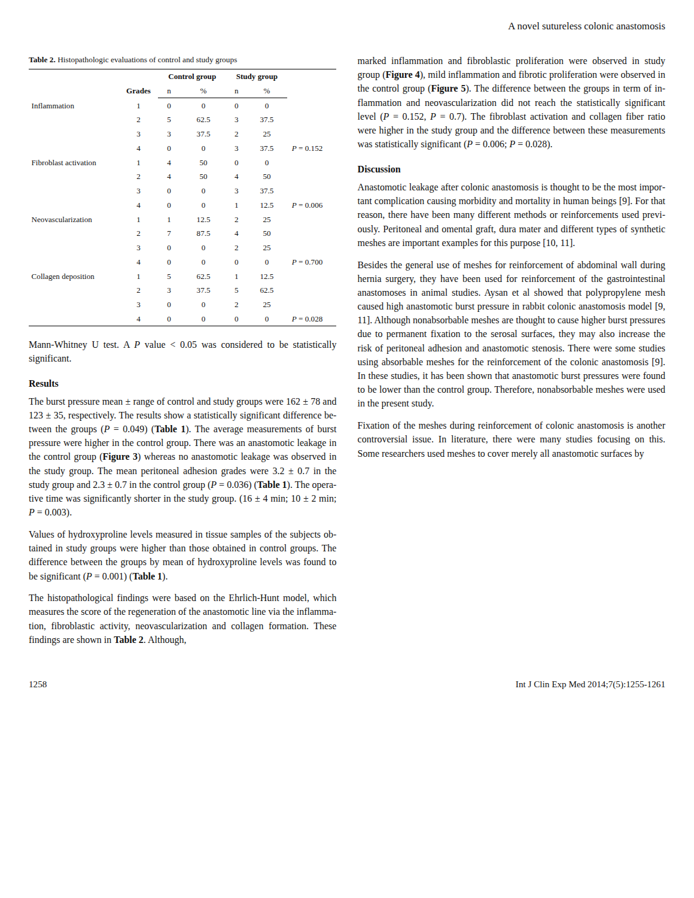A novel sutureless colonic anastomosis
Table 2. Histopathologic evaluations of control and study groups
| | Grades | Control group | Study group | |
| --- | --- | --- | --- | --- |
| n | % | n | % |
| Inflammation | 1 | 0 | 0 | 0 | 0 | |
| | 2 | 5 | 62.5 | 3 | 37.5 | |
| | 3 | 3 | 37.5 | 2 | 25 | |
| | 4 | 0 | 0 | 3 | 37.5 | P = 0.152 |
| Fibroblast activation | 1 | 4 | 50 | 0 | 0 | |
| | 2 | 4 | 50 | 4 | 50 | |
| | 3 | 0 | 0 | 3 | 37.5 | |
| | 4 | 0 | 0 | 1 | 12.5 | P = 0.006 |
| Neovascularization | 1 | 1 | 12.5 | 2 | 25 | |
| | 2 | 7 | 87.5 | 4 | 50 | |
| | 3 | 0 | 0 | 2 | 25 | |
| | 4 | 0 | 0 | 0 | 0 | P = 0.700 |
| Collagen deposition | 1 | 5 | 62.5 | 1 | 12.5 | |
| | 2 | 3 | 37.5 | 5 | 62.5 | |
| | 3 | 0 | 0 | 2 | 25 | |
| | 4 | 0 | 0 | 0 | 0 | P = 0.028 |
Mann-Whitney U test. A P value < 0.05 was considered to be statistically significant.
Results
The burst pressure mean ± range of control and study groups were 162 ± 78 and 123 ± 35, respectively. The results show a statistically significant difference between the groups (P = 0.049) (Table 1). The average measurements of burst pressure were higher in the control group. There was an anastomotic leakage in the control group (Figure 3) whereas no anastomotic leakage was observed in the study group. The mean peritoneal adhesion grades were 3.2 ± 0.7 in the study group and 2.3 ± 0.7 in the control group (P = 0.036) (Table 1). The operative time was significantly shorter in the study group. (16 ± 4 min; 10 ± 2 min; P = 0.003).
Values of hydroxyproline levels measured in tissue samples of the subjects obtained in study groups were higher than those obtained in control groups. The difference between the groups by mean of hydroxyproline levels was found to be significant (P = 0.001) (Table 1).
The histopathological findings were based on the Ehrlich-Hunt model, which measures the score of the regeneration of the anastomotic line via the inflammation, fibroblastic activity, neovascularization and collagen formation. These findings are shown in Table 2. Although,
marked inflammation and fibroblastic proliferation were observed in study group (Figure 4), mild inflammation and fibrotic proliferation were observed in the control group (Figure 5). The difference between the groups in term of inflammation and neovascularization did not reach the statistically significant level (P = 0.152, P = 0.7). The fibroblast activation and collagen fiber ratio were higher in the study group and the difference between these measurements was statistically significant (P = 0.006; P = 0.028).
Discussion
Anastomotic leakage after colonic anastomosis is thought to be the most important complication causing morbidity and mortality in human beings [9]. For that reason, there have been many different methods or reinforcements used previously. Peritoneal and omental graft, dura mater and different types of synthetic meshes are important examples for this purpose [10, 11].
Besides the general use of meshes for reinforcement of abdominal wall during hernia surgery, they have been used for reinforcement of the gastrointestinal anastomoses in animal studies. Aysan et al showed that polypropylene mesh caused high anastomotic burst pressure in rabbit colonic anastomosis model [9, 11]. Although nonabsorbable meshes are thought to cause higher burst pressures due to permanent fixation to the serosal surfaces, they may also increase the risk of peritoneal adhesion and anastomotic stenosis. There were some studies using absorbable meshes for the reinforcement of the colonic anastomosis [9]. In these studies, it has been shown that anastomotic burst pressures were found to be lower than the control group. Therefore, nonabsorbable meshes were used in the present study.
Fixation of the meshes during reinforcement of colonic anastomosis is another controversial issue. In literature, there were many studies focusing on this. Some researchers used meshes to cover merely all anastomotic surfaces by
1258
Int J Clin Exp Med 2014;7(5):1255-1261